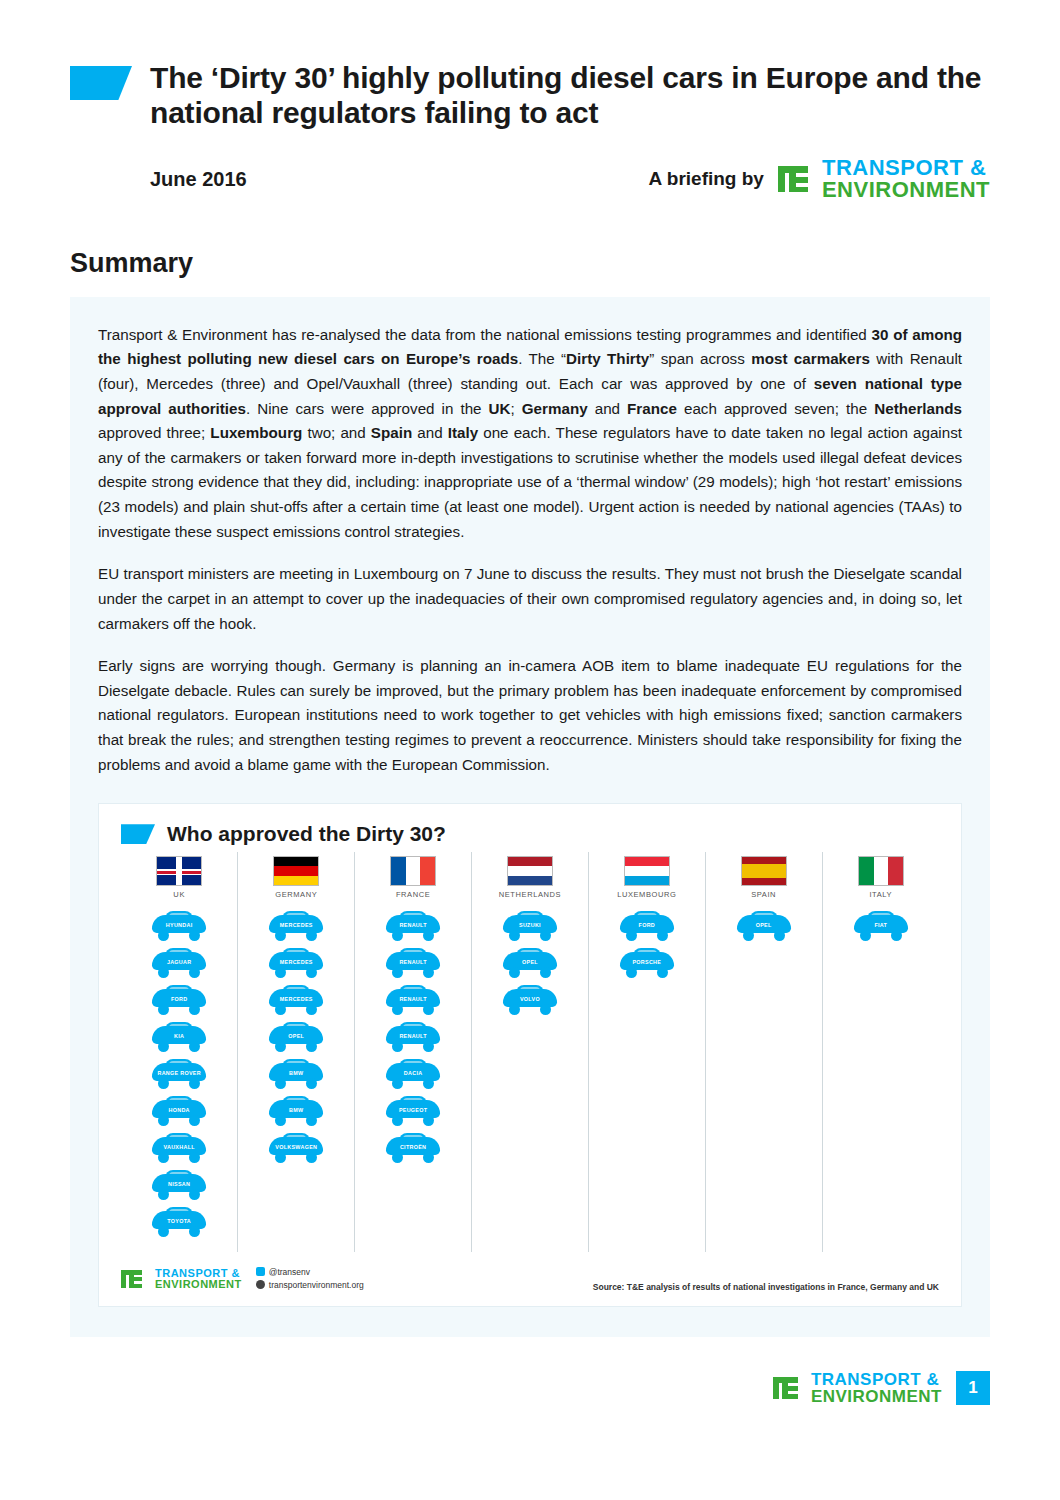The ‘Dirty 30’ highly polluting diesel cars in Europe and the national regulators failing to act
June 2016
A briefing by
TRANSPORT & ENVIRONMENT
Summary
Transport & Environment has re-analysed the data from the national emissions testing programmes and identified 30 of among the highest polluting new diesel cars on Europe’s roads. The “Dirty Thirty” span across most carmakers with Renault (four), Mercedes (three) and Opel/Vauxhall (three) standing out. Each car was approved by one of seven national type approval authorities. Nine cars were approved in the UK; Germany and France each approved seven; the Netherlands approved three; Luxembourg two; and Spain and Italy one each. These regulators have to date taken no legal action against any of the carmakers or taken forward more in-depth investigations to scrutinise whether the models used illegal defeat devices despite strong evidence that they did, including: inappropriate use of a ‘thermal window’ (29 models); high ‘hot restart’ emissions (23 models) and plain shut-offs after a certain time (at least one model). Urgent action is needed by national agencies (TAAs) to investigate these suspect emissions control strategies.
EU transport ministers are meeting in Luxembourg on 7 June to discuss the results. They must not brush the Dieselgate scandal under the carpet in an attempt to cover up the inadequacies of their own compromised regulatory agencies and, in doing so, let carmakers off the hook.
Early signs are worrying though. Germany is planning an in-camera AOB item to blame inadequate EU regulations for the Dieselgate debacle. Rules can surely be improved, but the primary problem has been inadequate enforcement by compromised national regulators. European institutions need to work together to get vehicles with high emissions fixed; sanction carmakers that break the rules; and strengthen testing regimes to prevent a reoccurrence. Ministers should take responsibility for fixing the problems and avoid a blame game with the European Commission.
Who approved the Dirty 30?
| UK | Germany | France | Netherlands | Luxembourg | Spain | Italy |
| Hyundai Jaguar Ford Kia Range Rover Honda Vauxhall Nissan Toyota | Mercedes Mercedes Mercedes Opel BMW BMW Volkswagen | Renault Renault Renault Renault Dacia Peugeot Citroën | Suzuki Opel Volvo | Ford Porsche | Opel | Fiat |
TRANSPORT & ENVIRONMENT
@transenv
transportenvironment.org
Source: T&E analysis of results of national investigations in France, Germany and UK
TRANSPORT & ENVIRONMENT
1